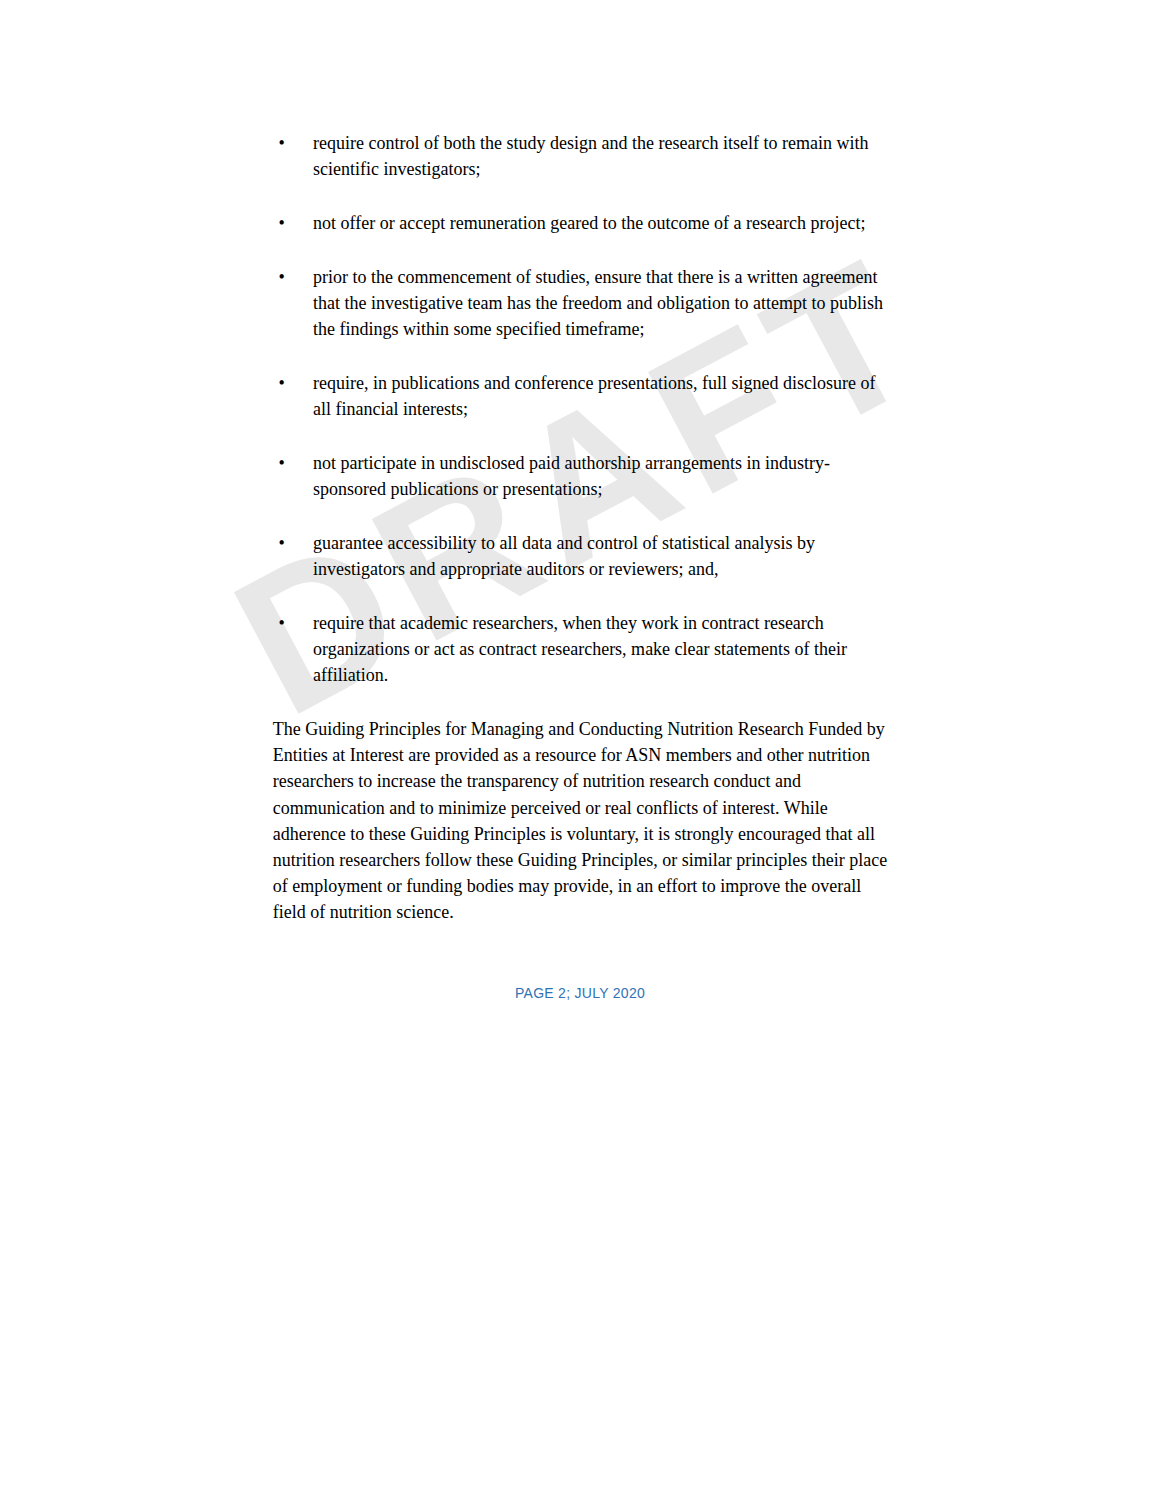DRAFT
require control of both the study design and the research itself to remain with scientific investigators;
not offer or accept remuneration geared to the outcome of a research project;
prior to the commencement of studies, ensure that there is a written agreement that the investigative team has the freedom and obligation to attempt to publish the findings within some specified timeframe;
require, in publications and conference presentations, full signed disclosure of all financial interests;
not participate in undisclosed paid authorship arrangements in industry-sponsored publications or presentations;
guarantee accessibility to all data and control of statistical analysis by investigators and appropriate auditors or reviewers; and,
require that academic researchers, when they work in contract research organizations or act as contract researchers, make clear statements of their affiliation.
The Guiding Principles for Managing and Conducting Nutrition Research Funded by Entities at Interest are provided as a resource for ASN members and other nutrition researchers to increase the transparency of nutrition research conduct and communication and to minimize perceived or real conflicts of interest. While adherence to these Guiding Principles is voluntary, it is strongly encouraged that all nutrition researchers follow these Guiding Principles, or similar principles their place of employment or funding bodies may provide, in an effort to improve the overall field of nutrition science.
PAGE 2; JULY 2020